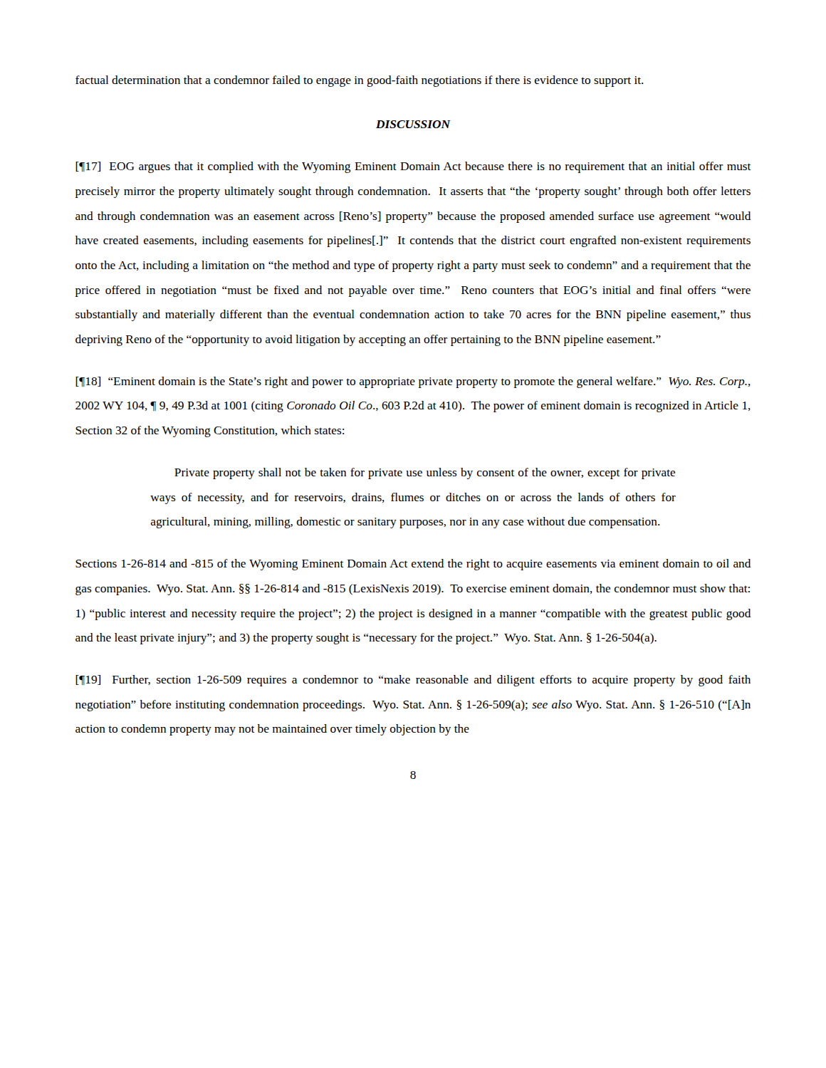factual determination that a condemnor failed to engage in good-faith negotiations if there is evidence to support it.
DISCUSSION
[¶17] EOG argues that it complied with the Wyoming Eminent Domain Act because there is no requirement that an initial offer must precisely mirror the property ultimately sought through condemnation. It asserts that “the ‘property sought’ through both offer letters and through condemnation was an easement across [Reno’s] property” because the proposed amended surface use agreement “would have created easements, including easements for pipelines[.]” It contends that the district court engrafted non-existent requirements onto the Act, including a limitation on “the method and type of property right a party must seek to condemn” and a requirement that the price offered in negotiation “must be fixed and not payable over time.” Reno counters that EOG’s initial and final offers “were substantially and materially different than the eventual condemnation action to take 70 acres for the BNN pipeline easement,” thus depriving Reno of the “opportunity to avoid litigation by accepting an offer pertaining to the BNN pipeline easement.”
[¶18] “Eminent domain is the State’s right and power to appropriate private property to promote the general welfare.” Wyo. Res. Corp., 2002 WY 104, ¶ 9, 49 P.3d at 1001 (citing Coronado Oil Co., 603 P.2d at 410). The power of eminent domain is recognized in Article 1, Section 32 of the Wyoming Constitution, which states:
Private property shall not be taken for private use unless by consent of the owner, except for private ways of necessity, and for reservoirs, drains, flumes or ditches on or across the lands of others for agricultural, mining, milling, domestic or sanitary purposes, nor in any case without due compensation.
Sections 1-26-814 and -815 of the Wyoming Eminent Domain Act extend the right to acquire easements via eminent domain to oil and gas companies. Wyo. Stat. Ann. §§ 1-26-814 and -815 (LexisNexis 2019). To exercise eminent domain, the condemnor must show that: 1) “public interest and necessity require the project”; 2) the project is designed in a manner “compatible with the greatest public good and the least private injury”; and 3) the property sought is “necessary for the project.” Wyo. Stat. Ann. § 1-26-504(a).
[¶19] Further, section 1-26-509 requires a condemnor to “make reasonable and diligent efforts to acquire property by good faith negotiation” before instituting condemnation proceedings. Wyo. Stat. Ann. § 1-26-509(a); see also Wyo. Stat. Ann. § 1-26-510 (“[A]n action to condemn property may not be maintained over timely objection by the
8